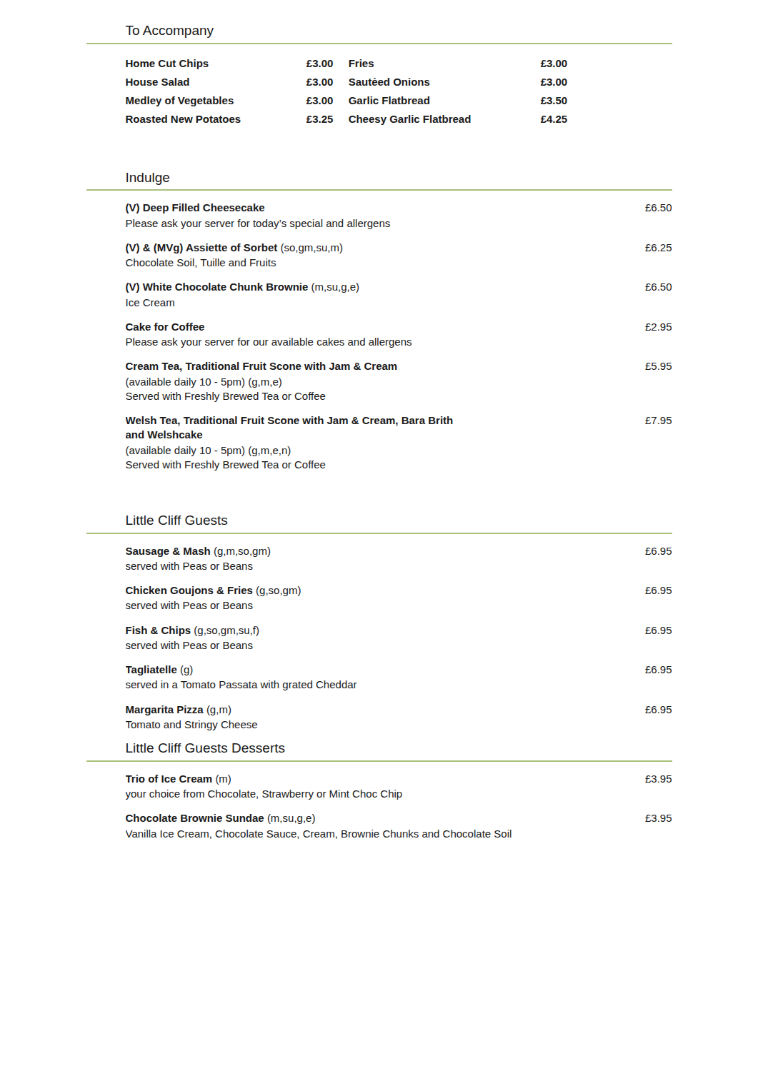To Accompany
| Home Cut Chips | £3.00 | Fries | £3.00 |
| House Salad | £3.00 | Sautėed Onions | £3.00 |
| Medley of Vegetables | £3.00 | Garlic Flatbread | £3.50 |
| Roasted New Potatoes | £3.25 | Cheesy Garlic Flatbread | £4.25 |
Indulge
(V) Deep Filled Cheesecake £6.50
Please ask your server for today’s special and allergens
(V) & (MVg) Assiette of Sorbet (so,gm,su,m) £6.25
Chocolate Soil, Tuille and Fruits
(V) White Chocolate Chunk Brownie (m,su,g,e) £6.50
Ice Cream
Cake for Coffee £2.95
Please ask your server for our available cakes and allergens
Cream Tea, Traditional Fruit Scone with Jam & Cream £5.95
(available daily 10 - 5pm) (g,m,e)
Served with Freshly Brewed Tea or Coffee
Welsh Tea, Traditional Fruit Scone with Jam & Cream, Bara Brith
and Welshcake £7.95
(available daily 10 - 5pm) (g,m,e,n)
Served with Freshly Brewed Tea or Coffee
Little Cliff Guests
Sausage & Mash (g,m,so,gm) £6.95
served with Peas or Beans
Chicken Goujons & Fries (g,so,gm) £6.95
served with Peas or Beans
Fish & Chips (g,so,gm,su,f) £6.95
served with Peas or Beans
Tagliatelle (g) £6.95
served in a Tomato Passata with grated Cheddar
Margarita Pizza (g,m) £6.95
Tomato and Stringy Cheese
Little Cliff Guests Desserts
Trio of Ice Cream (m) £3.95
your choice from Chocolate, Strawberry or Mint Choc Chip
Chocolate Brownie Sundae (m,su,g,e) £3.95
Vanilla Ice Cream, Chocolate Sauce, Cream, Brownie Chunks and Chocolate Soil